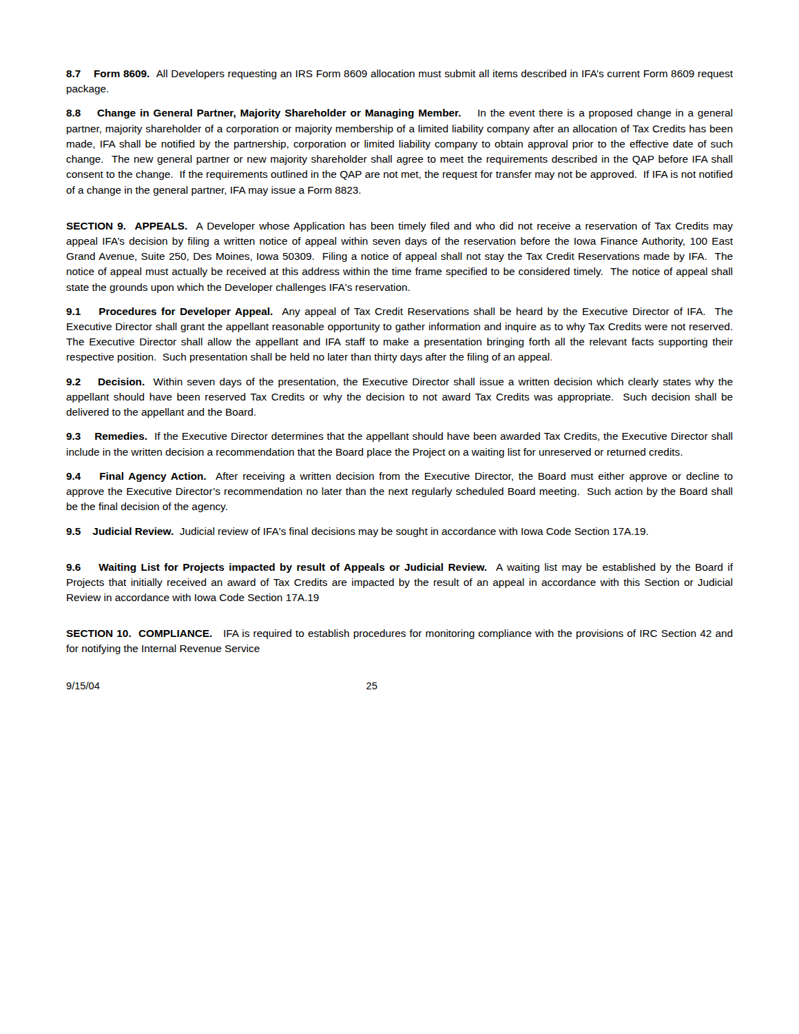8.7 Form 8609. All Developers requesting an IRS Form 8609 allocation must submit all items described in IFA’s current Form 8609 request package.
8.8 Change in General Partner, Majority Shareholder or Managing Member. In the event there is a proposed change in a general partner, majority shareholder of a corporation or majority membership of a limited liability company after an allocation of Tax Credits has been made, IFA shall be notified by the partnership, corporation or limited liability company to obtain approval prior to the effective date of such change. The new general partner or new majority shareholder shall agree to meet the requirements described in the QAP before IFA shall consent to the change. If the requirements outlined in the QAP are not met, the request for transfer may not be approved. If IFA is not notified of a change in the general partner, IFA may issue a Form 8823.
SECTION 9. APPEALS. A Developer whose Application has been timely filed and who did not receive a reservation of Tax Credits may appeal IFA’s decision by filing a written notice of appeal within seven days of the reservation before the Iowa Finance Authority, 100 East Grand Avenue, Suite 250, Des Moines, Iowa 50309. Filing a notice of appeal shall not stay the Tax Credit Reservations made by IFA. The notice of appeal must actually be received at this address within the time frame specified to be considered timely. The notice of appeal shall state the grounds upon which the Developer challenges IFA's reservation.
9.1 Procedures for Developer Appeal. Any appeal of Tax Credit Reservations shall be heard by the Executive Director of IFA. The Executive Director shall grant the appellant reasonable opportunity to gather information and inquire as to why Tax Credits were not reserved. The Executive Director shall allow the appellant and IFA staff to make a presentation bringing forth all the relevant facts supporting their respective position. Such presentation shall be held no later than thirty days after the filing of an appeal.
9.2 Decision. Within seven days of the presentation, the Executive Director shall issue a written decision which clearly states why the appellant should have been reserved Tax Credits or why the decision to not award Tax Credits was appropriate. Such decision shall be delivered to the appellant and the Board.
9.3 Remedies. If the Executive Director determines that the appellant should have been awarded Tax Credits, the Executive Director shall include in the written decision a recommendation that the Board place the Project on a waiting list for unreserved or returned credits.
9.4 Final Agency Action. After receiving a written decision from the Executive Director, the Board must either approve or decline to approve the Executive Director’s recommendation no later than the next regularly scheduled Board meeting. Such action by the Board shall be the final decision of the agency.
9.5 Judicial Review. Judicial review of IFA's final decisions may be sought in accordance with Iowa Code Section 17A.19.
9.6 Waiting List for Projects impacted by result of Appeals or Judicial Review. A waiting list may be established by the Board if Projects that initially received an award of Tax Credits are impacted by the result of an appeal in accordance with this Section or Judicial Review in accordance with Iowa Code Section 17A.19
SECTION 10. COMPLIANCE. IFA is required to establish procedures for monitoring compliance with the provisions of IRC Section 42 and for notifying the Internal Revenue Service
9/15/0425